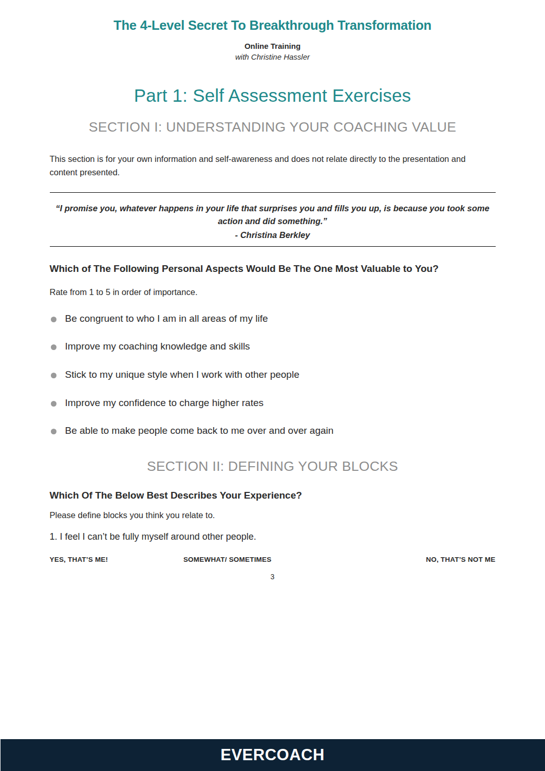The 4-Level Secret To Breakthrough Transformation
Online Trainingwith Christine Hassler
Part 1: Self Assessment Exercises
SECTION I: UNDERSTANDING YOUR COACHING VALUE
This section is for your own information and self-awareness and does not relate directly to the presentation and content presented.
“I promise you, whatever happens in your life that surprises you and fills you up, is because you took some action and did something.” - Christina Berkley
Which of The Following Personal Aspects Would Be The One Most Valuable to You?
Rate from 1 to 5 in order of importance.
Be congruent to who I am in all areas of my life
Improve my coaching knowledge and skills
Stick to my unique style when I work with other people
Improve my confidence to charge higher rates
Be able to make people come back to me over and over again
SECTION II: DEFINING YOUR BLOCKS
Which Of The Below Best Describes Your Experience?
Please define blocks you think you relate to.
1. I feel I can’t be fully myself around other people.
YES, THAT’S ME! SOMEWHAT/ SOMETIMES NO, THAT’S NOT ME
3
EVER COACH